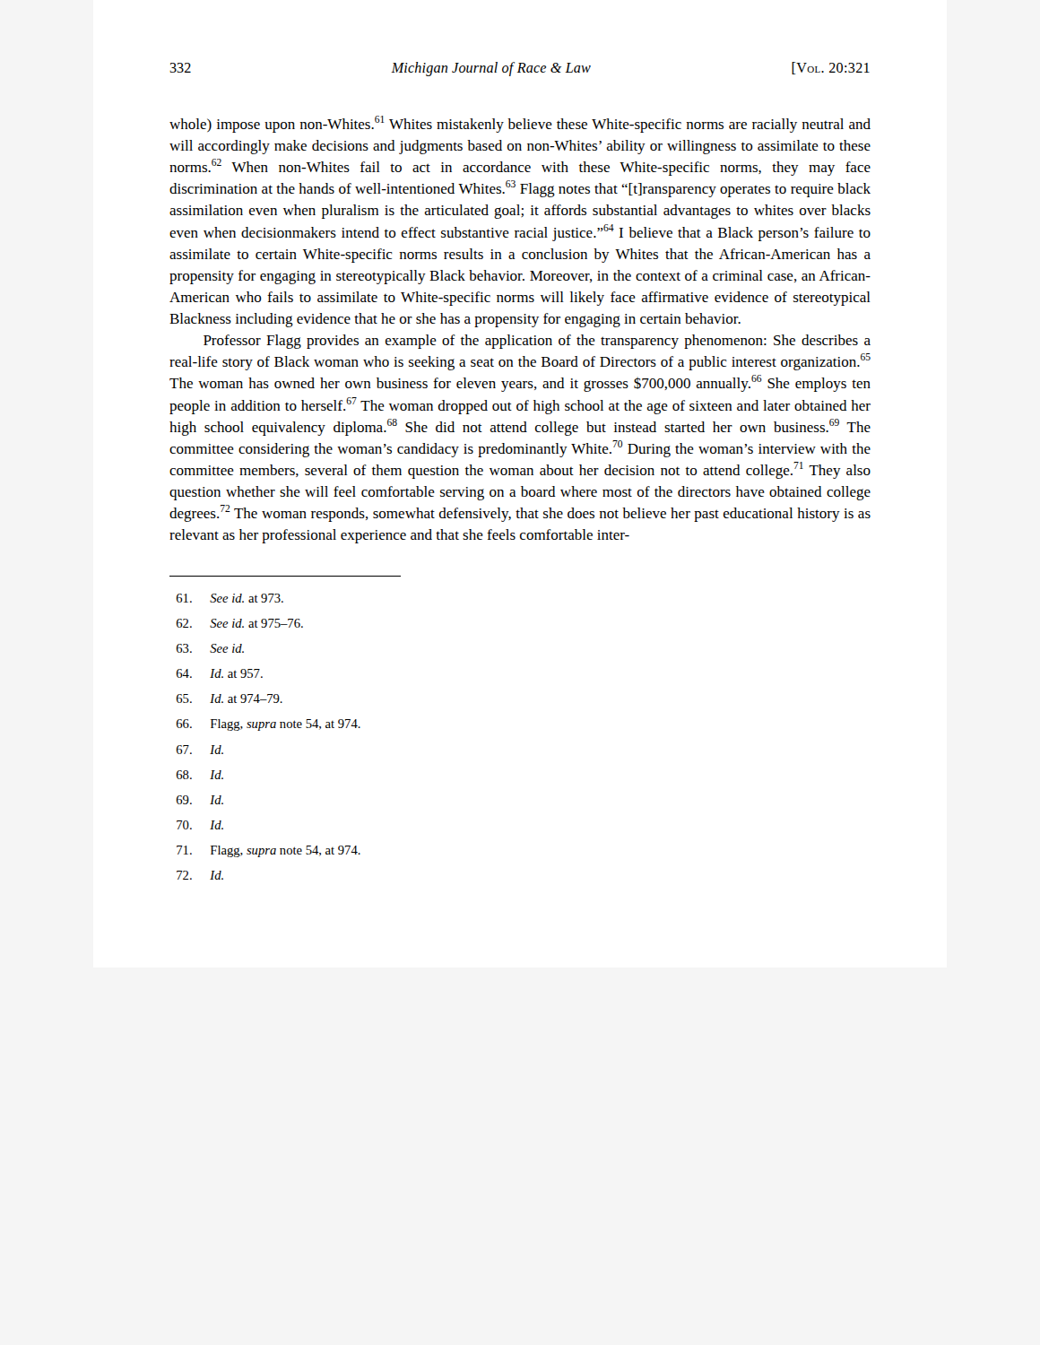332 Michigan Journal of Race & Law [Vol. 20:321
whole) impose upon non-Whites.61 Whites mistakenly believe these White-specific norms are racially neutral and will accordingly make decisions and judgments based on non-Whites’ ability or willingness to assimilate to these norms.62 When non-Whites fail to act in accordance with these White-specific norms, they may face discrimination at the hands of well-intentioned Whites.63 Flagg notes that “[t]ransparency operates to require black assimilation even when pluralism is the articulated goal; it affords substantial advantages to whites over blacks even when decisionmakers intend to effect substantive racial justice.”64 I believe that a Black person’s failure to assimilate to certain White-specific norms results in a conclusion by Whites that the African-American has a propensity for engaging in stereotypically Black behavior. Moreover, in the context of a criminal case, an African-American who fails to assimilate to White-specific norms will likely face affirmative evidence of stereotypical Blackness including evidence that he or she has a propensity for engaging in certain behavior.
Professor Flagg provides an example of the application of the transparency phenomenon: She describes a real-life story of Black woman who is seeking a seat on the Board of Directors of a public interest organization.65 The woman has owned her own business for eleven years, and it grosses $700,000 annually.66 She employs ten people in addition to herself.67 The woman dropped out of high school at the age of sixteen and later obtained her high school equivalency diploma.68 She did not attend college but instead started her own business.69 The committee considering the woman’s candidacy is predominantly White.70 During the woman’s interview with the committee members, several of them question the woman about her decision not to attend college.71 They also question whether she will feel comfortable serving on a board where most of the directors have obtained college degrees.72 The woman responds, somewhat defensively, that she does not believe her past educational history is as relevant as her professional experience and that she feels comfortable inter-
61. See id. at 973.
62. See id. at 975–76.
63. See id.
64. Id. at 957.
65. Id. at 974–79.
66. Flagg, supra note 54, at 974.
67. Id.
68. Id.
69. Id.
70. Id.
71. Flagg, supra note 54, at 974.
72. Id.